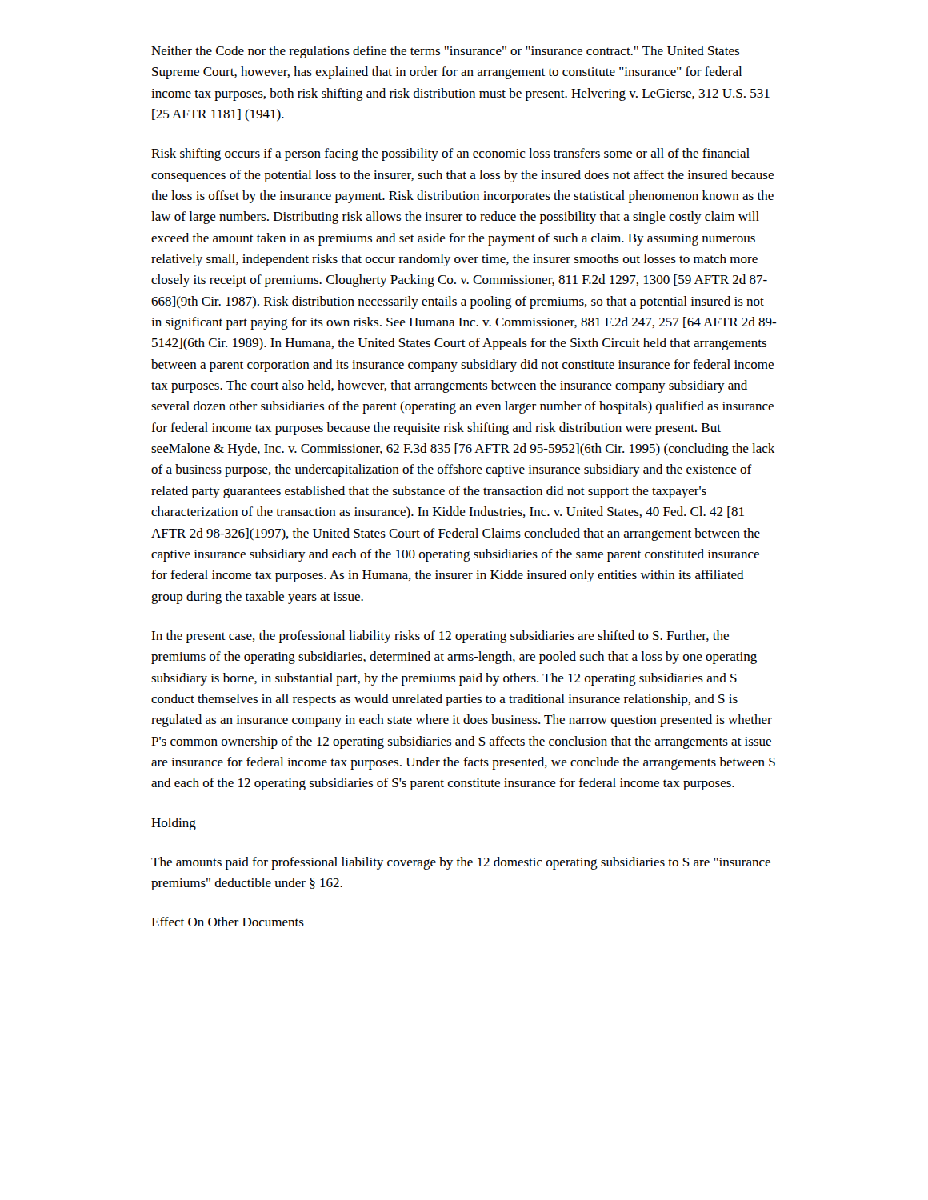Neither the Code nor the regulations define the terms "insurance" or "insurance contract." The United States Supreme Court, however, has explained that in order for an arrangement to constitute "insurance" for federal income tax purposes, both risk shifting and risk distribution must be present. Helvering v. LeGierse, 312 U.S. 531 [25 AFTR 1181] (1941).
Risk shifting occurs if a person facing the possibility of an economic loss transfers some or all of the financial consequences of the potential loss to the insurer, such that a loss by the insured does not affect the insured because the loss is offset by the insurance payment. Risk distribution incorporates the statistical phenomenon known as the law of large numbers. Distributing risk allows the insurer to reduce the possibility that a single costly claim will exceed the amount taken in as premiums and set aside for the payment of such a claim. By assuming numerous relatively small, independent risks that occur randomly over time, the insurer smooths out losses to match more closely its receipt of premiums. Clougherty Packing Co. v. Commissioner, 811 F.2d 1297, 1300 [59 AFTR 2d 87-668](9th Cir. 1987). Risk distribution necessarily entails a pooling of premiums, so that a potential insured is not in significant part paying for its own risks. See Humana Inc. v. Commissioner, 881 F.2d 247, 257 [64 AFTR 2d 89-5142](6th Cir. 1989). In Humana, the United States Court of Appeals for the Sixth Circuit held that arrangements between a parent corporation and its insurance company subsidiary did not constitute insurance for federal income tax purposes. The court also held, however, that arrangements between the insurance company subsidiary and several dozen other subsidiaries of the parent (operating an even larger number of hospitals) qualified as insurance for federal income tax purposes because the requisite risk shifting and risk distribution were present. But seeMalone & Hyde, Inc. v. Commissioner, 62 F.3d 835 [76 AFTR 2d 95-5952](6th Cir. 1995) (concluding the lack of a business purpose, the undercapitalization of the offshore captive insurance subsidiary and the existence of related party guarantees established that the substance of the transaction did not support the taxpayer's characterization of the transaction as insurance). In Kidde Industries, Inc. v. United States, 40 Fed. Cl. 42 [81 AFTR 2d 98-326](1997), the United States Court of Federal Claims concluded that an arrangement between the captive insurance subsidiary and each of the 100 operating subsidiaries of the same parent constituted insurance for federal income tax purposes. As in Humana, the insurer in Kidde insured only entities within its affiliated group during the taxable years at issue.
In the present case, the professional liability risks of 12 operating subsidiaries are shifted to S. Further, the premiums of the operating subsidiaries, determined at arms-length, are pooled such that a loss by one operating subsidiary is borne, in substantial part, by the premiums paid by others. The 12 operating subsidiaries and S conduct themselves in all respects as would unrelated parties to a traditional insurance relationship, and S is regulated as an insurance company in each state where it does business. The narrow question presented is whether P's common ownership of the 12 operating subsidiaries and S affects the conclusion that the arrangements at issue are insurance for federal income tax purposes. Under the facts presented, we conclude the arrangements between S and each of the 12 operating subsidiaries of S's parent constitute insurance for federal income tax purposes.
Holding
The amounts paid for professional liability coverage by the 12 domestic operating subsidiaries to S are "insurance premiums" deductible under § 162.
Effect On Other Documents